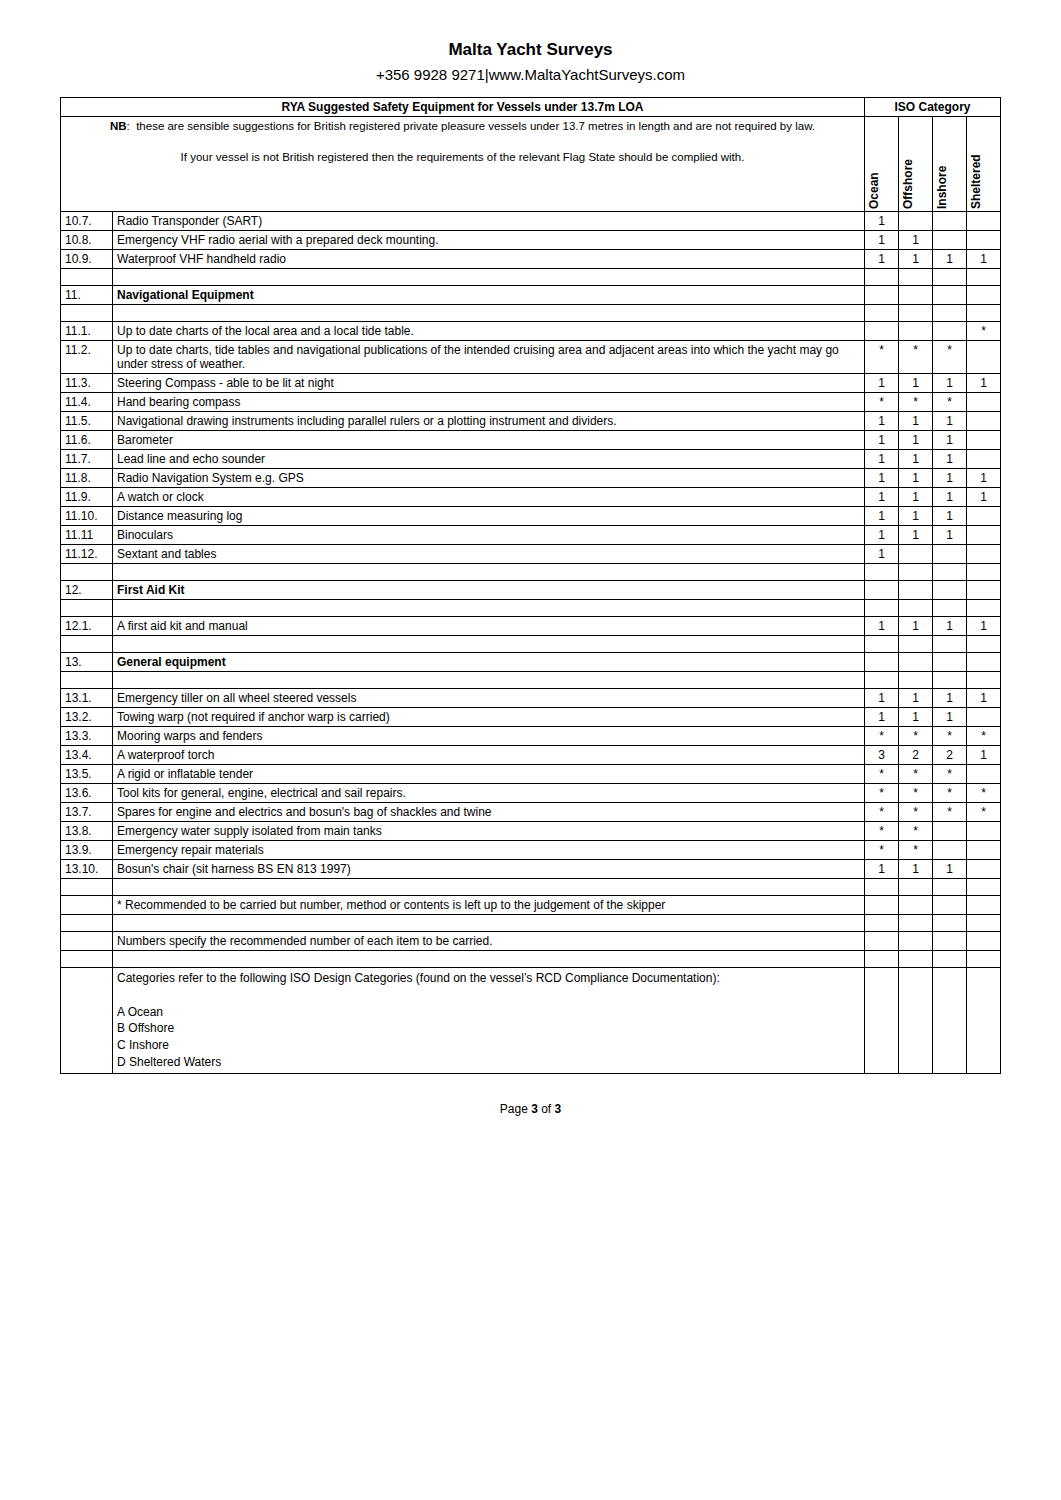Malta Yacht Surveys
+356 9928 9271|www.MaltaYachtSurveys.com
| RYA Suggested Safety Equipment for Vessels under 13.7m LOA | ISO Category |
| --- | --- |
| NB : these are sensible suggestions for British registered private pleasure vessels under 13.7 metres in length and are not required by law. If your vessel is not British registered then the requirements of the relevant Flag State should be complied with. | Ocean | Offshore | Inshore | Sheltered |
| 10.7. | Radio Transponder (SART) | 1 | | | |
| 10.8. | Emergency VHF radio aerial with a prepared deck mounting. | 1 | 1 | | |
| 10.9. | Waterproof VHF handheld radio | 1 | 1 | 1 | 1 |
| 11. | Navigational Equipment | | | | |
| 11.1. | Up to date charts of the local area and a local tide table. | | | | * |
| 11.2. | Up to date charts, tide tables and navigational publications of the intended cruising area and adjacent areas into which the yacht may go under stress of weather. | * | * | * | |
| 11.3. | Steering Compass - able to be lit at night | 1 | 1 | 1 | 1 |
| 11.4. | Hand bearing compass | * | * | * | |
| 11.5. | Navigational drawing instruments including parallel rulers or a plotting instrument and dividers. | 1 | 1 | 1 | |
| 11.6. | Barometer | 1 | 1 | 1 | |
| 11.7. | Lead line and echo sounder | 1 | 1 | 1 | |
| 11.8. | Radio Navigation System e.g. GPS | 1 | 1 | 1 | 1 |
| 11.9. | A watch or clock | 1 | 1 | 1 | 1 |
| 11.10. | Distance measuring log | 1 | 1 | 1 | |
| 11.11 | Binoculars | 1 | 1 | 1 | |
| 11.12. | Sextant and tables | 1 | | | |
| 12. | First Aid Kit | | | | |
| 12.1. | A first aid kit and manual | 1 | 1 | 1 | 1 |
| 13. | General equipment | | | | |
| 13.1. | Emergency tiller on all wheel steered vessels | 1 | 1 | 1 | 1 |
| 13.2. | Towing warp (not required if anchor warp is carried) | 1 | 1 | 1 | |
| 13.3. | Mooring warps and fenders | * | * | * | * |
| 13.4. | A waterproof torch | 3 | 2 | 2 | 1 |
| 13.5. | A rigid or inflatable tender | * | * | * | |
| 13.6. | Tool kits for general, engine, electrical and sail repairs. | * | * | * | * |
| 13.7. | Spares for engine and electrics and bosun's bag of shackles and twine | * | * | * | * |
| 13.8. | Emergency water supply isolated from main tanks | * | * | | |
| 13.9. | Emergency repair materials | * | * | | |
| 13.10. | Bosun's chair (sit harness BS EN 813 1997) | 1 | 1 | 1 | |
| | * Recommended to be carried but number, method or contents is left up to the judgement of the skipper | | | | |
| | Numbers specify the recommended number of each item to be carried. | | | | |
| | Categories refer to the following ISO Design Categories (found on the vessel’s RCD Compliance Documentation): A Ocean B Offshore C Inshore D Sheltered Waters | | | | |
Page 3 of 3